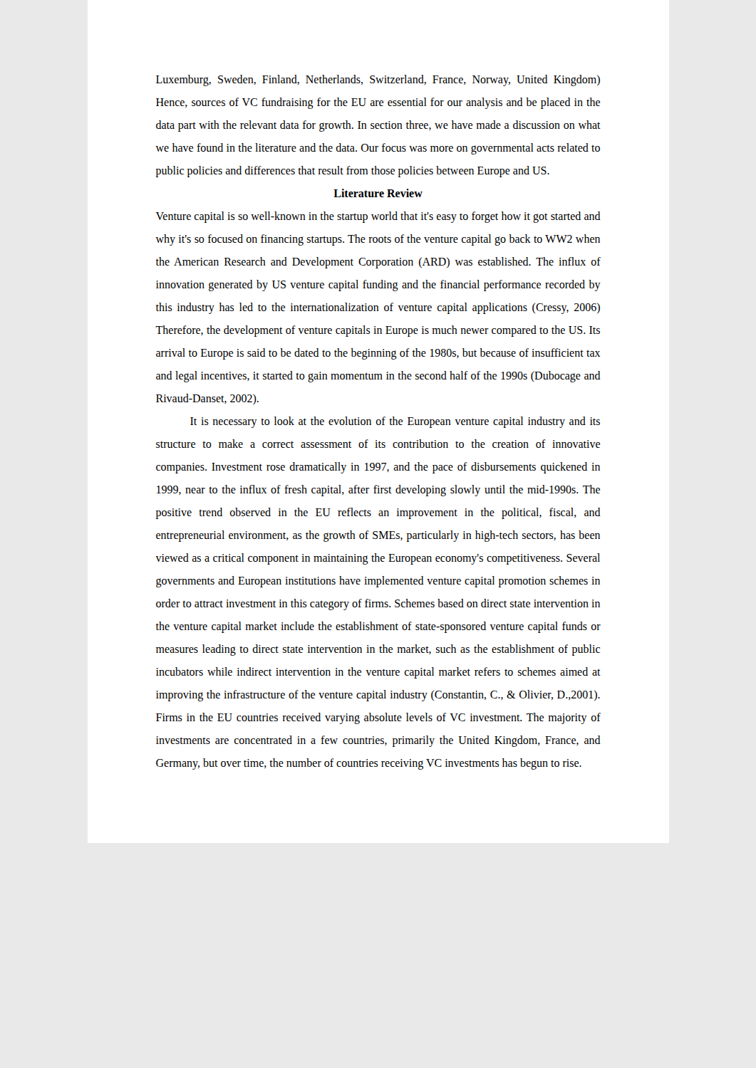Luxemburg, Sweden, Finland, Netherlands, Switzerland, France, Norway, United Kingdom) Hence, sources of VC fundraising for the EU are essential for our analysis and be placed in the data part with the relevant data for growth. In section three, we have made a discussion on what we have found in the literature and the data. Our focus was more on governmental acts related to public policies and differences that result from those policies between Europe and US.
Literature Review
Venture capital is so well-known in the startup world that it's easy to forget how it got started and why it's so focused on financing startups. The roots of the venture capital go back to WW2 when the American Research and Development Corporation (ARD) was established. The influx of innovation generated by US venture capital funding and the financial performance recorded by this industry has led to the internationalization of venture capital applications (Cressy, 2006) Therefore, the development of venture capitals in Europe is much newer compared to the US. Its arrival to Europe is said to be dated to the beginning of the 1980s, but because of insufficient tax and legal incentives, it started to gain momentum in the second half of the 1990s (Dubocage and Rivaud-Danset, 2002).
It is necessary to look at the evolution of the European venture capital industry and its structure to make a correct assessment of its contribution to the creation of innovative companies. Investment rose dramatically in 1997, and the pace of disbursements quickened in 1999, near to the influx of fresh capital, after first developing slowly until the mid-1990s. The positive trend observed in the EU reflects an improvement in the political, fiscal, and entrepreneurial environment, as the growth of SMEs, particularly in high-tech sectors, has been viewed as a critical component in maintaining the European economy's competitiveness. Several governments and European institutions have implemented venture capital promotion schemes in order to attract investment in this category of firms. Schemes based on direct state intervention in the venture capital market include the establishment of state-sponsored venture capital funds or measures leading to direct state intervention in the market, such as the establishment of public incubators while indirect intervention in the venture capital market refers to schemes aimed at improving the infrastructure of the venture capital industry (Constantin, C., & Olivier, D.,2001). Firms in the EU countries received varying absolute levels of VC investment. The majority of investments are concentrated in a few countries, primarily the United Kingdom, France, and Germany, but over time, the number of countries receiving VC investments has begun to rise.